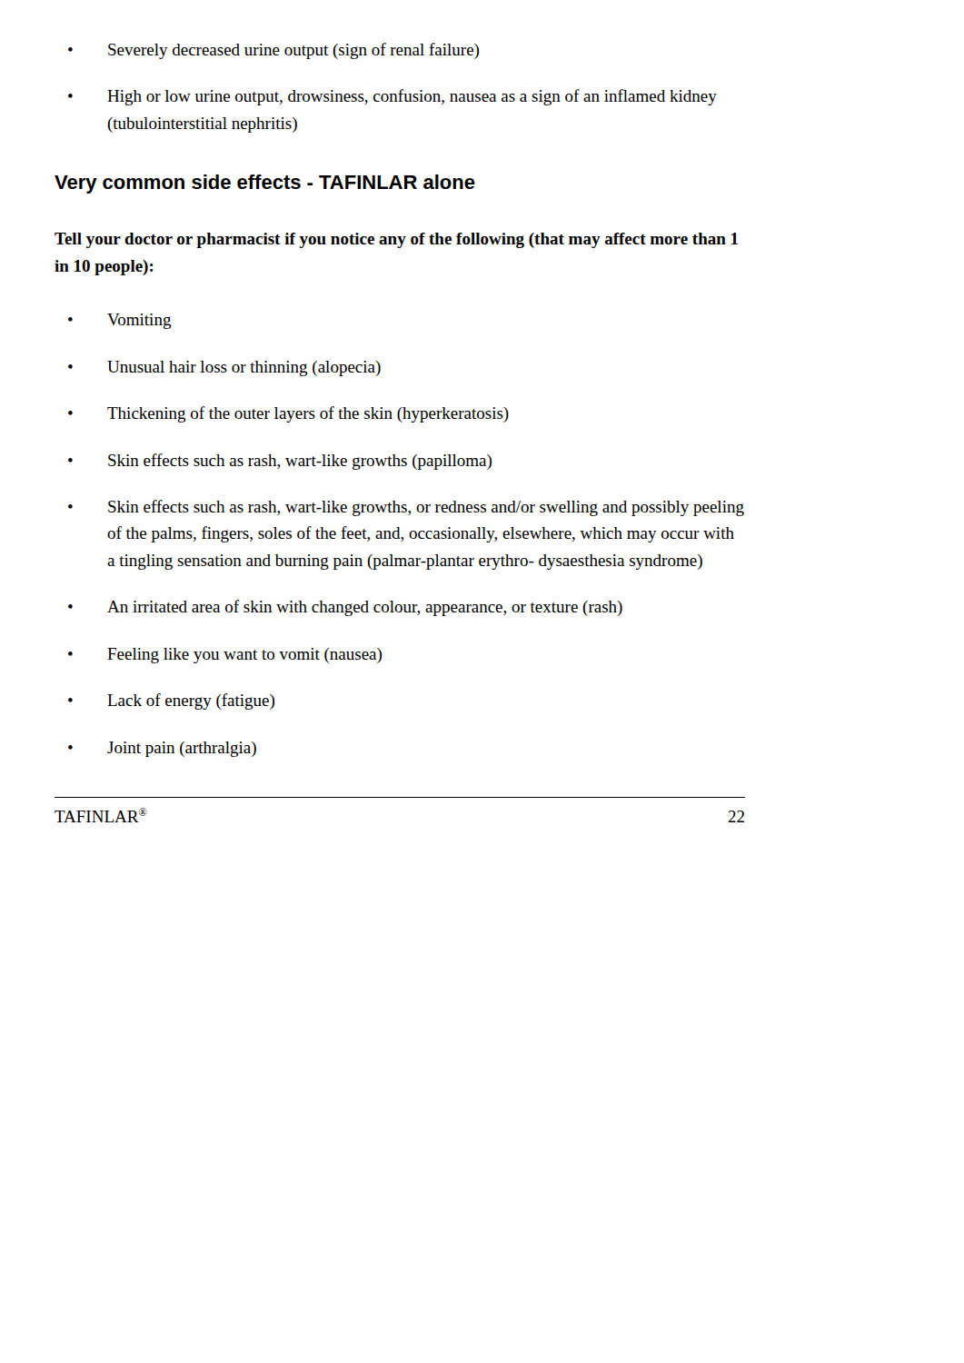Severely decreased urine output (sign of renal failure)
High or low urine output, drowsiness, confusion, nausea as a sign of an inflamed kidney (tubulointerstitial nephritis)
Very common side effects - TAFINLAR alone
Tell your doctor or pharmacist if you notice any of the following (that may affect more than 1 in 10 people):
Vomiting
Unusual hair loss or thinning (alopecia)
Thickening of the outer layers of the skin (hyperkeratosis)
Skin effects such as rash, wart-like growths (papilloma)
Skin effects such as rash, wart-like growths, or redness and/or swelling and possibly peeling of the palms, fingers, soles of the feet, and, occasionally, elsewhere, which may occur with a tingling sensation and burning pain (palmar-plantar erythro- dysaesthesia syndrome)
An irritated area of skin with changed colour, appearance, or texture (rash)
Feeling like you want to vomit (nausea)
Lack of energy (fatigue)
Joint pain (arthralgia)
TAFINLAR® 22